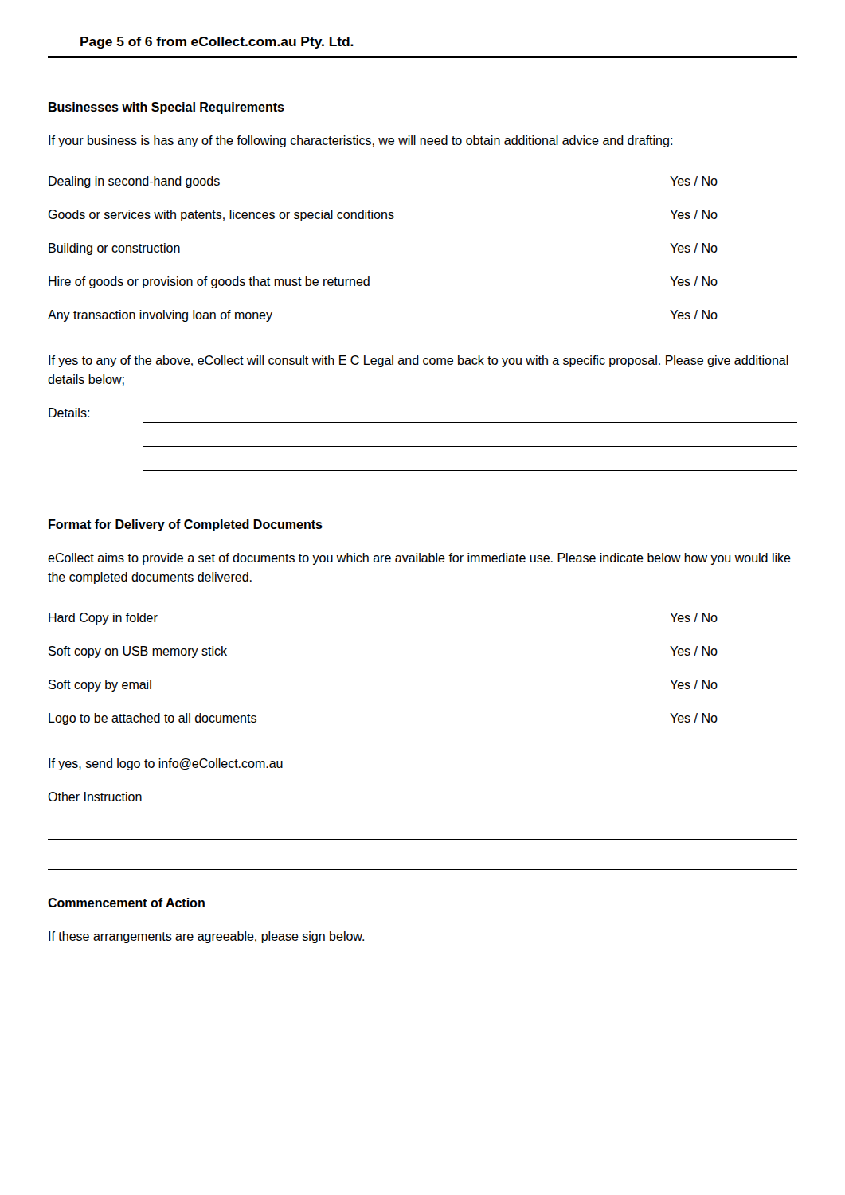Page 5 of 6 from eCollect.com.au Pty. Ltd.
Businesses with Special Requirements
If your business is has any of the following characteristics, we will need to obtain additional advice and drafting:
| Dealing in second-hand goods | Yes / No |
| Goods or services with patents, licences or special conditions | Yes / No |
| Building or construction | Yes / No |
| Hire of goods or provision of goods that must be returned | Yes / No |
| Any transaction involving loan of money | Yes / No |
If yes to any of the above, eCollect will consult with E C Legal and come back to you with a specific proposal. Please give additional details below;
Details:
Details:
Details:
Format for Delivery of Completed Documents
eCollect aims to provide a set of documents to you which are available for immediate use. Please indicate below how you would like the completed documents delivered.
| Hard Copy in folder | Yes / No |
| Soft copy on USB memory stick | Yes / No |
| Soft copy by email | Yes / No |
| Logo to be attached to all documents | Yes / No |
If yes, send logo to info@eCollect.com.au
Other Instruction
Commencement of Action
If these arrangements are agreeable, please sign below.